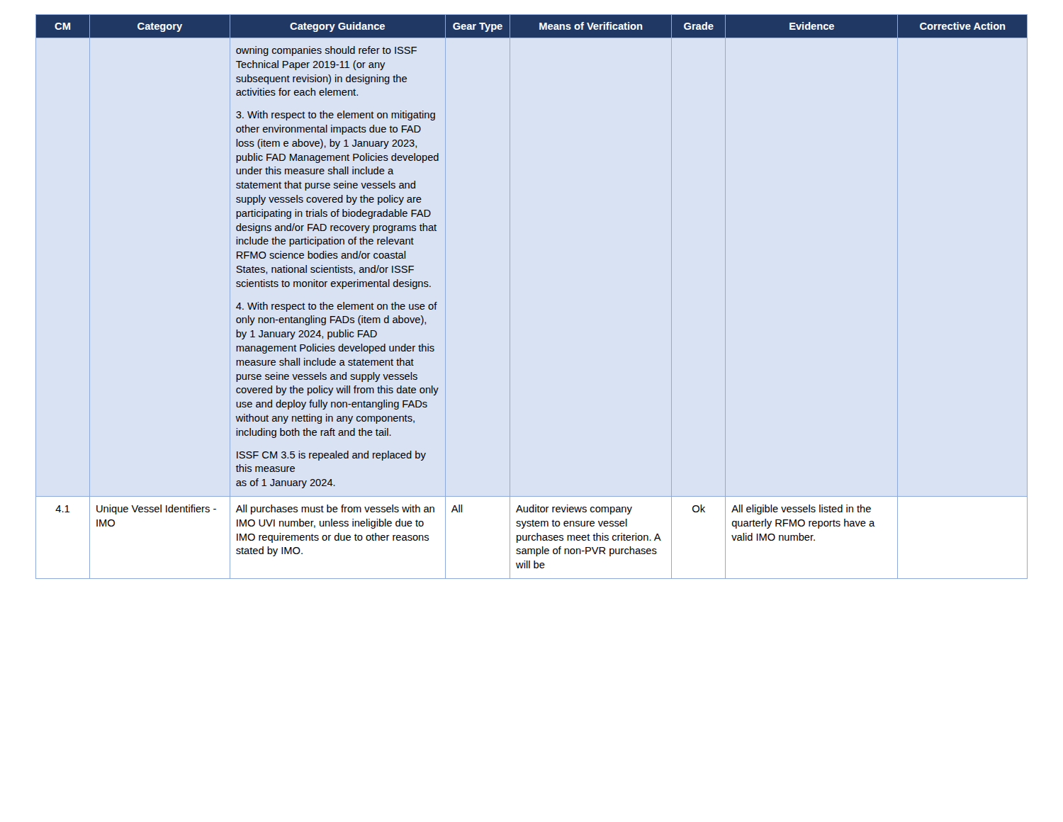| CM | Category | Category Guidance | Gear Type | Means of Verification | Grade | Evidence | Corrective Action |
| --- | --- | --- | --- | --- | --- | --- | --- |
| | | owning companies should refer to ISSF Technical Paper 2019-11 (or any subsequent revision) in designing the activities for each element. 3. With respect to the element on mitigating other environmental impacts due to FAD loss (item e above), by 1 January 2023, public FAD Management Policies developed under this measure shall include a statement that purse seine vessels and supply vessels covered by the policy are participating in trials of biodegradable FAD designs and/or FAD recovery programs that include the participation of the relevant RFMO science bodies and/or coastal States, national scientists, and/or ISSF scientists to monitor experimental designs. 4. With respect to the element on the use of only non-entangling FADs (item d above), by 1 January 2024, public FAD management Policies developed under this measure shall include a statement that purse seine vessels and supply vessels covered by the policy will from this date only use and deploy fully non-entangling FADs without any netting in any components, including both the raft and the tail. ISSF CM 3.5 is repealed and replaced by this measure as of 1 January 2024. | | | | | |
| 4.1 | Unique Vessel Identifiers - IMO | All purchases must be from vessels with an IMO UVI number, unless ineligible due to IMO requirements or due to other reasons stated by IMO. | All | Auditor reviews company system to ensure vessel purchases meet this criterion. A sample of non-PVR purchases will be | Ok | All eligible vessels listed in the quarterly RFMO reports have a valid IMO number. | |